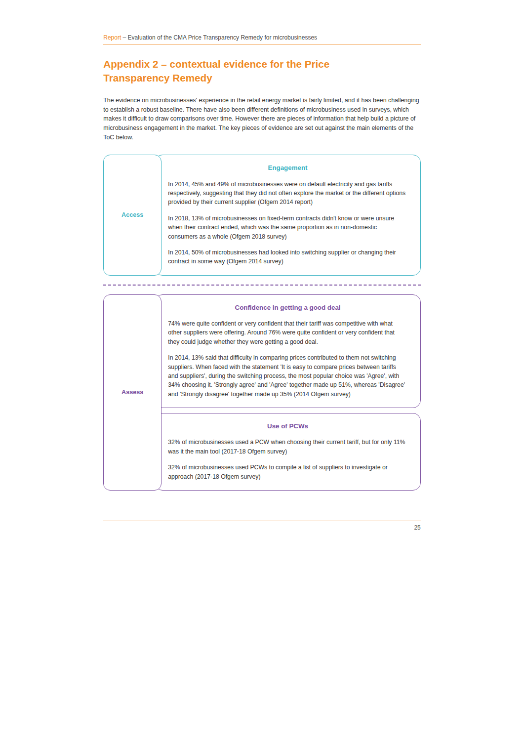Report – Evaluation of the CMA Price Transparency Remedy for microbusinesses
Appendix 2 – contextual evidence for the Price Transparency Remedy
The evidence on microbusinesses' experience in the retail energy market is fairly limited, and it has been challenging to establish a robust baseline. There have also been different definitions of microbusiness used in surveys, which makes it difficult to draw comparisons over time. However there are pieces of information that help build a picture of microbusiness engagement in the market. The key pieces of evidence are set out against the main elements of the ToC below.
Access
Engagement
In 2014, 45% and 49% of microbusinesses were on default electricity and gas tariffs respectively, suggesting that they did not often explore the market or the different options provided by their current supplier (Ofgem 2014 report)
In 2018, 13% of microbusinesses on fixed-term contracts didn't know or were unsure when their contract ended, which was the same proportion as in non-domestic consumers as a whole (Ofgem 2018 survey)
In 2014, 50% of microbusinesses had looked into switching supplier or changing their contract in some way (Ofgem 2014 survey)
Assess
Confidence in getting a good deal
74% were quite confident or very confident that their tariff was competitive with what other suppliers were offering. Around 76% were quite confident or very confident that they could judge whether they were getting a good deal.
In 2014, 13% said that difficulty in comparing prices contributed to them not switching suppliers. When faced with the statement 'It is easy to compare prices between tariffs and suppliers', during the switching process, the most popular choice was 'Agree', with 34% choosing it. 'Strongly agree' and 'Agree' together made up 51%, whereas 'Disagree' and 'Strongly disagree' together made up 35% (2014 Ofgem survey)
Use of PCWs
32% of microbusinesses used a PCW when choosing their current tariff, but for only 11% was it the main tool (2017-18 Ofgem survey)
32% of microbusinesses used PCWs to compile a list of suppliers to investigate or approach (2017-18 Ofgem survey)
25